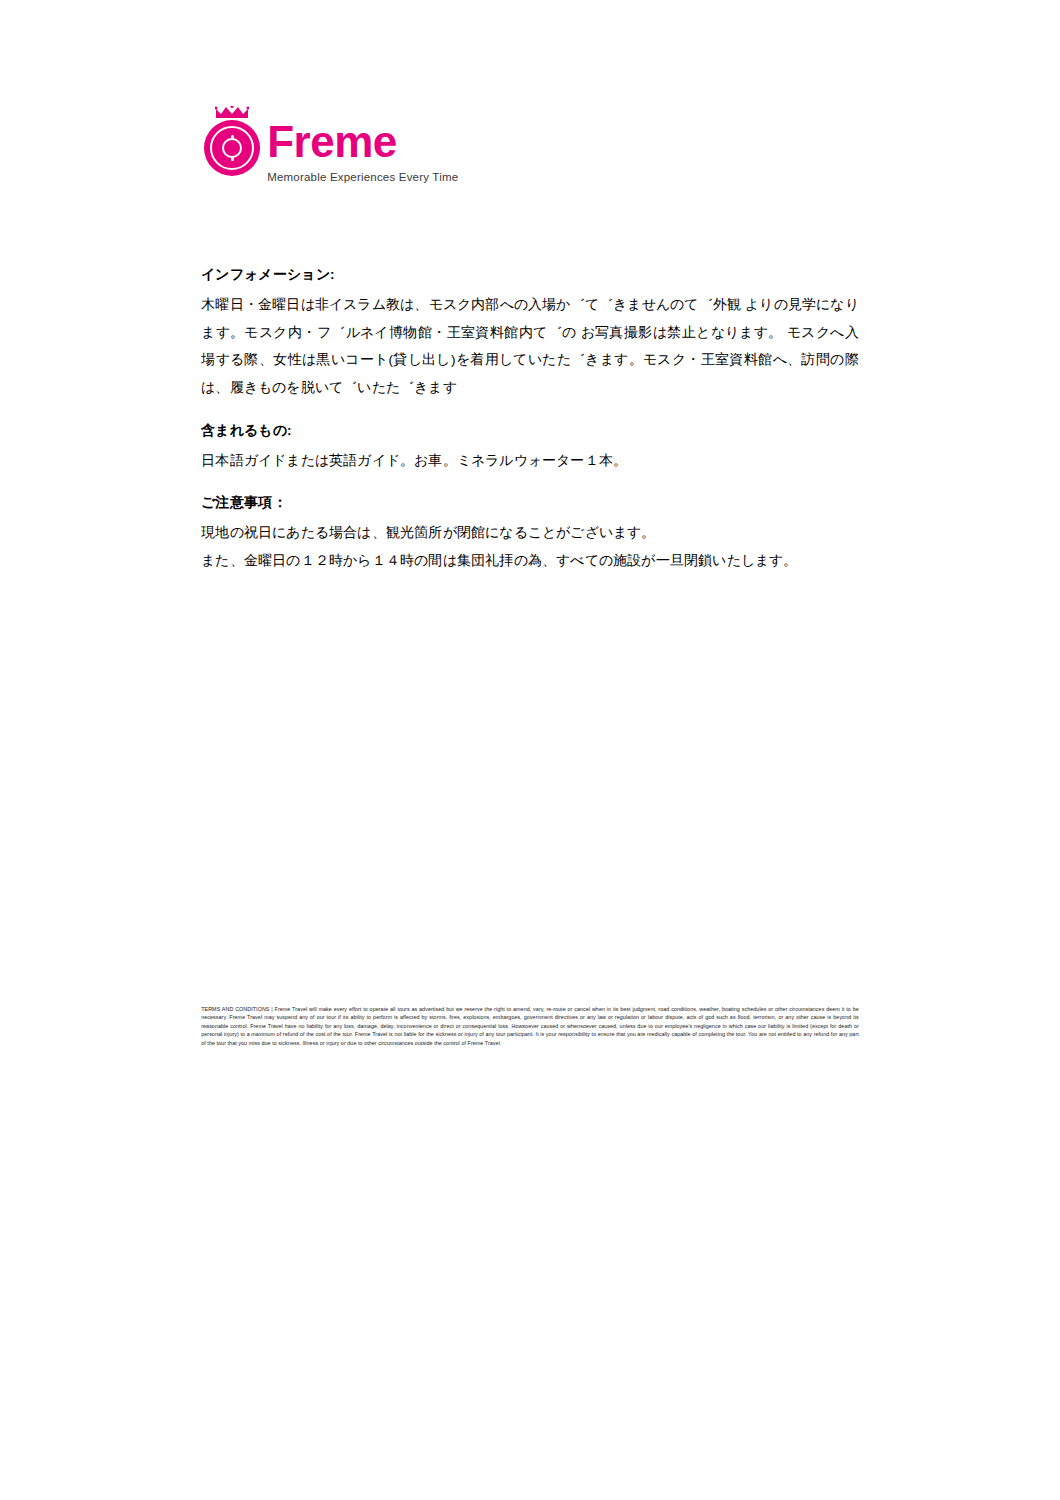Freme
Memorable Experiences Every Time
インフォメーション:
木曜日・金曜日は非イスラム教は、モスク内部への入場か゛て゛きませんのて゛外観 よりの見学になります。モスク内・フ゛ルネイ博物館・王室資料館内て゛の お写真撮影は禁止となります。 モスクへ入場する際、女性は黒いコート(貸し出し)を着用していたた゛きます。モスク・王室資料館へ、訪問の際は、履きものを脱いて゛いたた゛きます
含まれるもの:
日本語ガイドまたは英語ガイド。お車。ミネラルウォーター１本。
ご注意事項：
現地の祝日にあたる場合は、観光箇所が閉館になることがございます。
また、金曜日の１２時から１４時の間は集団礼拝の為、すべての施設が一旦閉鎖いたします。
TERMS AND CONDITIONS | Freme Travel will make every effort to operate all tours as advertised but we reserve the right to amend, vary, re-route or cancel when in its best judgment, road conditions, weather, boating schedules or other circumstances deem it to be necessary. Freme Travel may suspend any of our tour if its ability to perform is affected by storms, fires, explosions, embargoes, government directives or any law or regulation or labour dispute, acts of god such as flood, terrorism, or any other cause is beyond its reasonable control. Freme Travel have no liability for any loss, damage, delay, inconvenience or direct or consequential loss. Howsoever caused or whensoever caused, unless due to our employee's negligence in which case our liability is limited (except for death or personal injury) to a maximum of refund of the cost of the tour. Freme Travel is not liable for the sickness or injury of any tour participant. It is your responsibility to ensure that you are medically capable of completing the tour. You are not entitled to any refund for any part of the tour that you miss due to sickness. Illness or injury or due to other circumstances outside the control of Freme Travel.